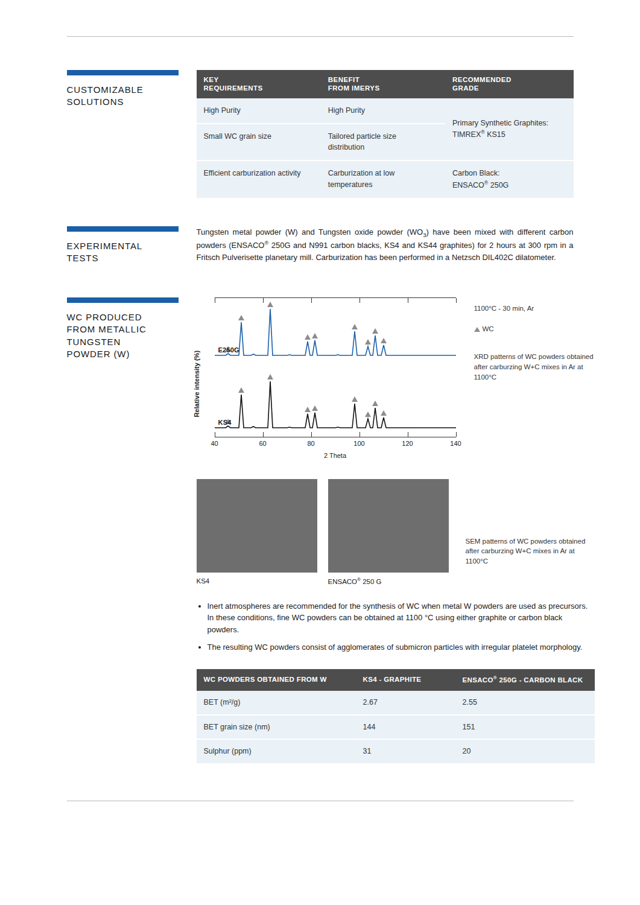CUSTOMIZABLE
SOLUTIONS
| KEY REQUIREMENTS | BENEFIT FROM IMERYS | RECOMMENDED GRADE |
| --- | --- | --- |
| High Purity | High Purity | Primary Synthetic Graphites: TIMREX ® KS15 |
| Small WC grain size | Tailored particle size distribution |
| Efficient carburization activity | Carburization at low temperatures | Carbon Black: ENSACO ® 250G |
EXPERIMENTAL
TESTS
Tungsten metal powder (W) and Tungsten oxide powder (WO3) have been mixed with different carbon powders (ENSACO® 250G and N991 carbon blacks, KS4 and KS44 graphites) for 2 hours at 300 rpm in a Fritsch Pulverisette planetary mill. Carburization has been performed in a Netzsch DIL402C dilatometer.
WC PRODUCED
FROM METALLIC
TUNGSTEN
POWDER (W)
Relative intensity (%)
E250G
KS4
40 60 80 100 120 140
2 Theta
1100°C - 30 min, Ar
WC
XRD patterns of WC powders obtained after carburzing W+C mixes in Ar at 1100°C
SEM patterns of WC powders obtained after carburzing W+C mixes in Ar at 1100°C
KS4
ENSACO® 250 G
Inert atmospheres are recommended for the synthesis of WC when metal W powders are used as precursors. In these conditions, fine WC powders can be obtained at 1100 °C using either graphite or carbon black powders.
The resulting WC powders consist of agglomerates of submicron particles with irregular platelet morphology.
| WC POWDERS OBTAINED FROM W | KS4 - GRAPHITE | ENSACO ® 250G - CARBON BLACK |
| --- | --- | --- |
| BET (m²/g) | 2.67 | 2.55 |
| BET grain size (nm) | 144 | 151 |
| Sulphur (ppm) | 31 | 20 |